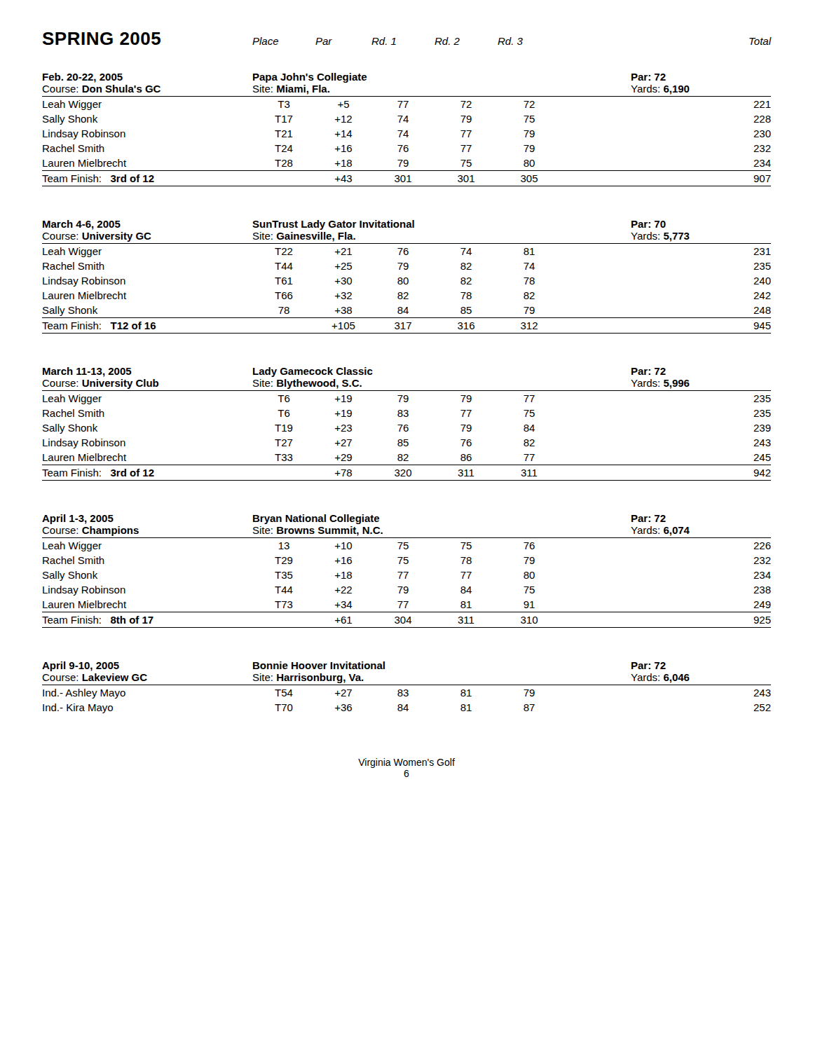SPRING 2005
Place Par Rd. 1 Rd. 2 Rd. 3 Total
Feb. 20-22, 2005 Papa John's Collegiate Par: 72
Course: Don Shula's GC Site: Miami, Fla. Yards: 6,190
| Leah Wigger | T3 | +5 | 77 | 72 | 72 | 221 |
| Sally Shonk | T17 | +12 | 74 | 79 | 75 | 228 |
| Lindsay Robinson | T21 | +14 | 74 | 77 | 79 | 230 |
| Rachel Smith | T24 | +16 | 76 | 77 | 79 | 232 |
| Lauren Mielbrecht | T28 | +18 | 79 | 75 | 80 | 234 |
| Team Finish: 3rd of 12 | | +43 | 301 | 301 | 305 | 907 |
March 4-6, 2005 SunTrust Lady Gator Invitational Par: 70
Course: University GC Site: Gainesville, Fla. Yards: 5,773
| Leah Wigger | T22 | +21 | 76 | 74 | 81 | 231 |
| Rachel Smith | T44 | +25 | 79 | 82 | 74 | 235 |
| Lindsay Robinson | T61 | +30 | 80 | 82 | 78 | 240 |
| Lauren Mielbrecht | T66 | +32 | 82 | 78 | 82 | 242 |
| Sally Shonk | 78 | +38 | 84 | 85 | 79 | 248 |
| Team Finish: T12 of 16 | | +105 | 317 | 316 | 312 | 945 |
March 11-13, 2005 Lady Gamecock Classic Par: 72
Course: University Club Site: Blythewood, S.C. Yards: 5,996
| Leah Wigger | T6 | +19 | 79 | 79 | 77 | 235 |
| Rachel Smith | T6 | +19 | 83 | 77 | 75 | 235 |
| Sally Shonk | T19 | +23 | 76 | 79 | 84 | 239 |
| Lindsay Robinson | T27 | +27 | 85 | 76 | 82 | 243 |
| Lauren Mielbrecht | T33 | +29 | 82 | 86 | 77 | 245 |
| Team Finish: 3rd of 12 | | +78 | 320 | 311 | 311 | 942 |
April 1-3, 2005 Bryan National Collegiate Par: 72
Course: Champions Site: Browns Summit, N.C. Yards: 6,074
| Leah Wigger | 13 | +10 | 75 | 75 | 76 | 226 |
| Rachel Smith | T29 | +16 | 75 | 78 | 79 | 232 |
| Sally Shonk | T35 | +18 | 77 | 77 | 80 | 234 |
| Lindsay Robinson | T44 | +22 | 79 | 84 | 75 | 238 |
| Lauren Mielbrecht | T73 | +34 | 77 | 81 | 91 | 249 |
| Team Finish: 8th of 17 | | +61 | 304 | 311 | 310 | 925 |
April 9-10, 2005 Bonnie Hoover Invitational Par: 72
Course: Lakeview GC Site: Harrisonburg, Va. Yards: 6,046
| Ind.- Ashley Mayo | T54 | +27 | 83 | 81 | 79 | 243 |
| Ind.- Kira Mayo | T70 | +36 | 84 | 81 | 87 | 252 |
Virginia Women's Golf
6